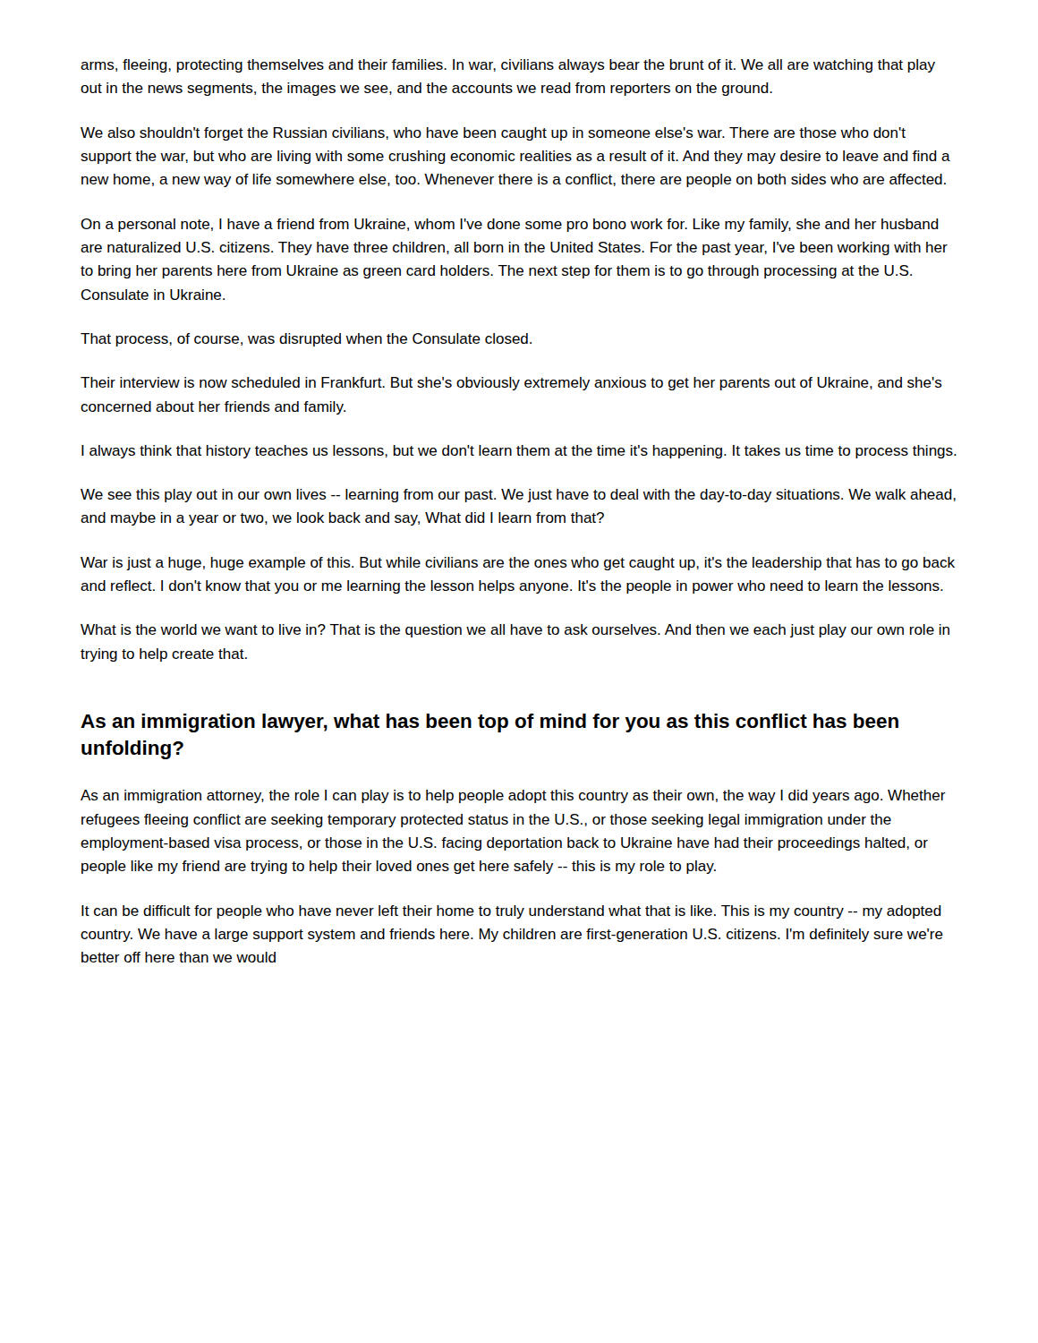arms, fleeing, protecting themselves and their families. In war, civilians always bear the brunt of it. We all are watching that play out in the news segments, the images we see, and the accounts we read from reporters on the ground.
We also shouldn't forget the Russian civilians, who have been caught up in someone else's war. There are those who don't support the war, but who are living with some crushing economic realities as a result of it. And they may desire to leave and find a new home, a new way of life somewhere else, too. Whenever there is a conflict, there are people on both sides who are affected.
On a personal note, I have a friend from Ukraine, whom I've done some pro bono work for. Like my family, she and her husband are naturalized U.S. citizens. They have three children, all born in the United States. For the past year, I've been working with her to bring her parents here from Ukraine as green card holders. The next step for them is to go through processing at the U.S. Consulate in Ukraine.
That process, of course, was disrupted when the Consulate closed.
Their interview is now scheduled in Frankfurt. But she's obviously extremely anxious to get her parents out of Ukraine, and she's concerned about her friends and family.
I always think that history teaches us lessons, but we don't learn them at the time it's happening. It takes us time to process things.
We see this play out in our own lives -- learning from our past. We just have to deal with the day-to-day situations. We walk ahead, and maybe in a year or two, we look back and say, What did I learn from that?
War is just a huge, huge example of this. But while civilians are the ones who get caught up, it's the leadership that has to go back and reflect. I don't know that you or me learning the lesson helps anyone. It's the people in power who need to learn the lessons.
What is the world we want to live in? That is the question we all have to ask ourselves. And then we each just play our own role in trying to help create that.
As an immigration lawyer, what has been top of mind for you as this conflict has been unfolding?
As an immigration attorney, the role I can play is to help people adopt this country as their own, the way I did years ago. Whether refugees fleeing conflict are seeking temporary protected status in the U.S., or those seeking legal immigration under the employment-based visa process, or those in the U.S. facing deportation back to Ukraine have had their proceedings halted, or people like my friend are trying to help their loved ones get here safely -- this is my role to play.
It can be difficult for people who have never left their home to truly understand what that is like. This is my country -- my adopted country. We have a large support system and friends here. My children are first-generation U.S. citizens. I'm definitely sure we're better off here than we would